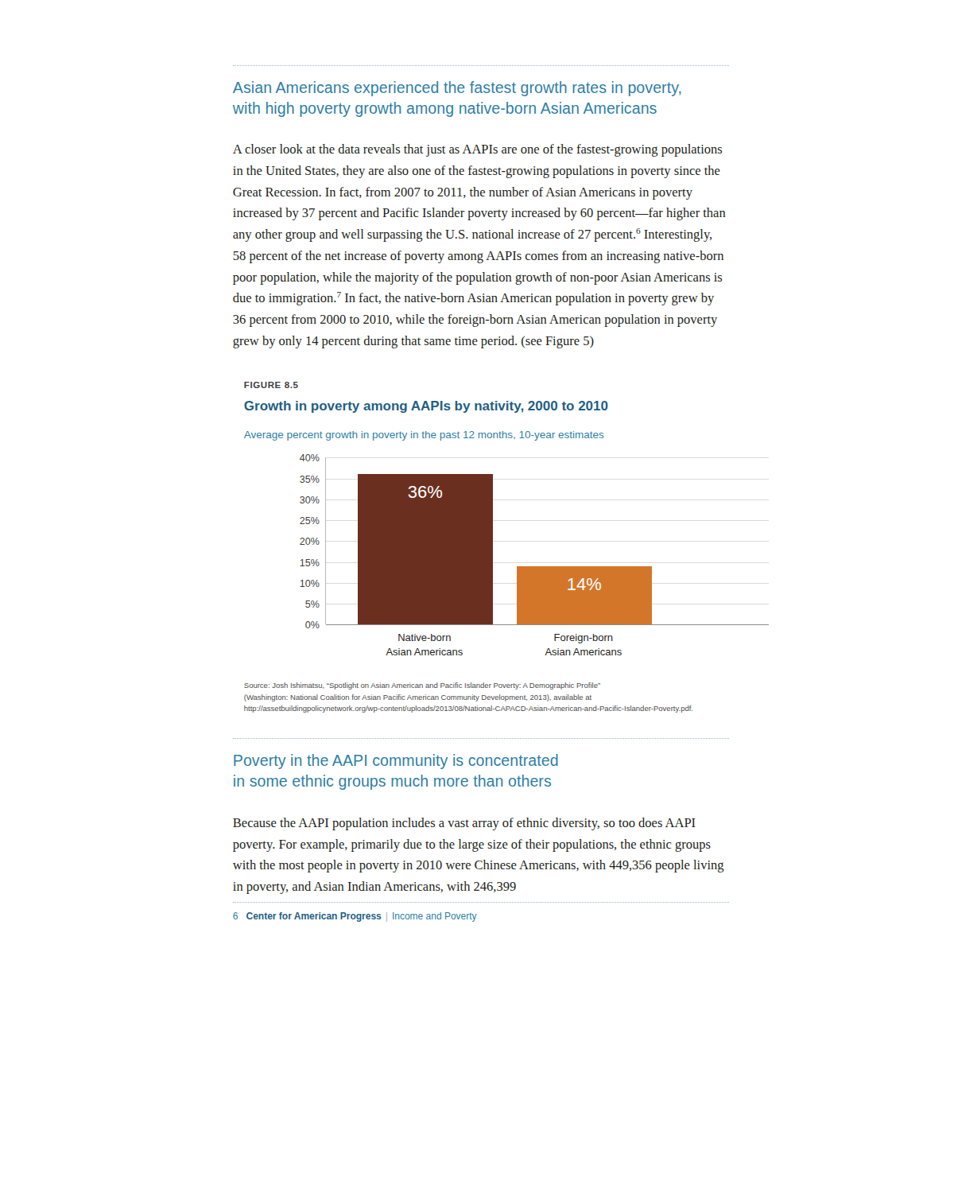Asian Americans experienced the fastest growth rates in poverty,
with high poverty growth among native-born Asian Americans
A closer look at the data reveals that just as AAPIs are one of the fastest-growing populations in the United States, they are also one of the fastest-growing populations in poverty since the Great Recession. In fact, from 2007 to 2011, the number of Asian Americans in poverty increased by 37 percent and Pacific Islander poverty increased by 60 percent—far higher than any other group and well surpassing the U.S. national increase of 27 percent.6 Interestingly, 58 percent of the net increase of poverty among AAPIs comes from an increasing native-born poor population, while the majority of the population growth of non-poor Asian Americans is due to immigration.7 In fact, the native-born Asian American population in poverty grew by 36 percent from 2000 to 2010, while the foreign-born Asian American population in poverty grew by only 14 percent during that same time period. (see Figure 5)
Figure 8.5
Growth in poverty among AAPIs by nativity, 2000 to 2010
Average percent growth in poverty in the past 12 months, 10-year estimates
40%
35%
30%
25%
20%
15%
10%
5%
0%
36%
14%
Native-born
Asian Americans
Foreign-born
Asian Americans
Source: Josh Ishimatsu, “Spotlight on Asian American and Pacific Islander Poverty: A Demographic Profile”
(Washington: National Coalition for Asian Pacific American Community Development, 2013), available at
http://assetbuildingpolicynetwork.org/wp-content/uploads/2013/08/National-CAPACD-Asian-American-and-Pacific-Islander-Poverty.pdf.
Poverty in the AAPI community is concentrated
in some ethnic groups much more than others
Because the AAPI population includes a vast array of ethnic diversity, so too does AAPI poverty. For example, primarily due to the large size of their populations, the ethnic groups with the most people in poverty in 2010 were Chinese Americans, with 449,356 people living in poverty, and Asian Indian Americans, with 246,399
6 Center for American Progress|Income and Poverty